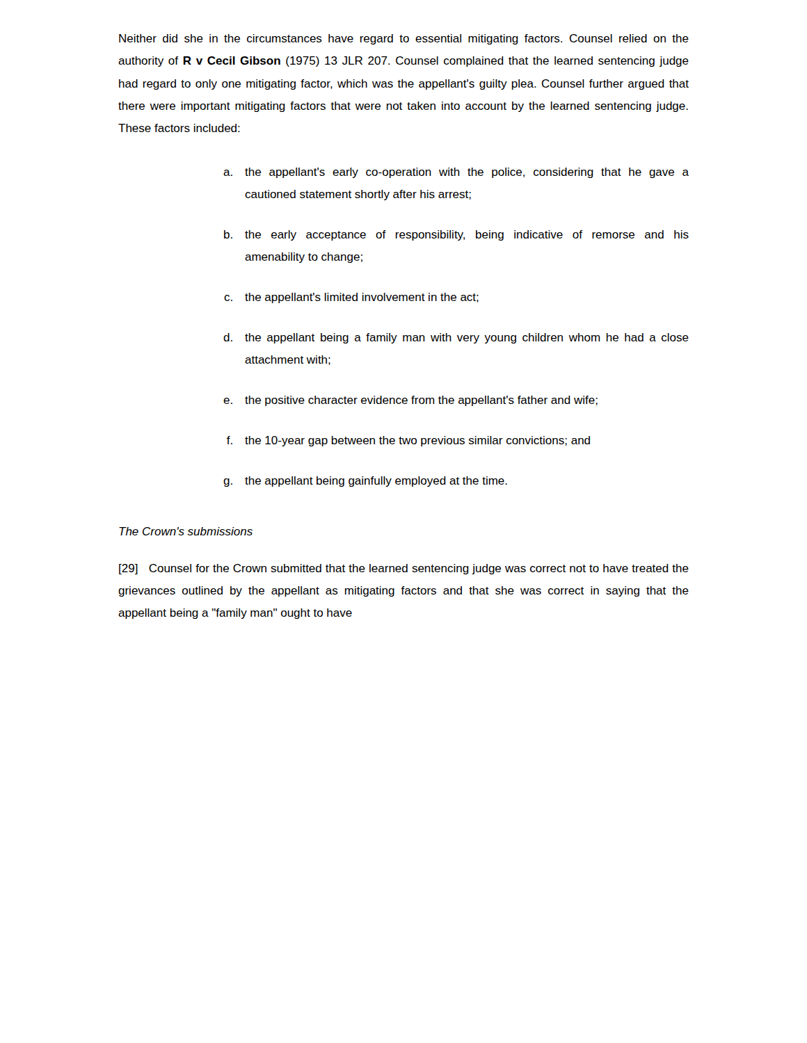Neither did she in the circumstances have regard to essential mitigating factors. Counsel relied on the authority of R v Cecil Gibson (1975) 13 JLR 207. Counsel complained that the learned sentencing judge had regard to only one mitigating factor, which was the appellant's guilty plea. Counsel further argued that there were important mitigating factors that were not taken into account by the learned sentencing judge. These factors included:
the appellant's early co-operation with the police, considering that he gave a cautioned statement shortly after his arrest;
the early acceptance of responsibility, being indicative of remorse and his amenability to change;
the appellant's limited involvement in the act;
the appellant being a family man with very young children whom he had a close attachment with;
the positive character evidence from the appellant's father and wife;
the 10-year gap between the two previous similar convictions; and
the appellant being gainfully employed at the time.
The Crown's submissions
[29] Counsel for the Crown submitted that the learned sentencing judge was correct not to have treated the grievances outlined by the appellant as mitigating factors and that she was correct in saying that the appellant being a "family man" ought to have